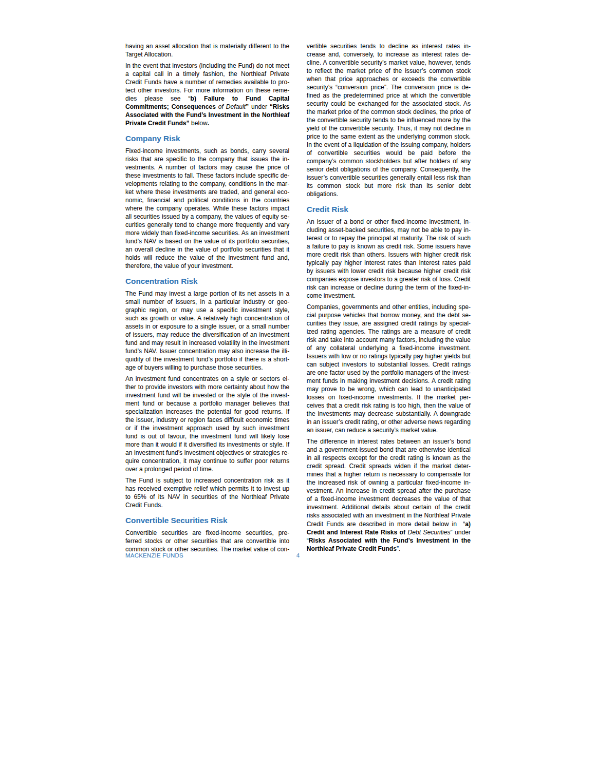having an asset allocation that is materially different to the Target Allocation.
In the event that investors (including the Fund) do not meet a capital call in a timely fashion, the Northleaf Private Credit Funds have a number of remedies available to protect other investors. For more information on these remedies please see “b) Failure to Fund Capital Commitments; Consequences of Default” under “Risks Associated with the Fund’s Investment in the Northleaf Private Credit Funds” below.
Company Risk
Fixed-income investments, such as bonds, carry several risks that are specific to the company that issues the investments. A number of factors may cause the price of these investments to fall. These factors include specific developments relating to the company, conditions in the market where these investments are traded, and general economic, financial and political conditions in the countries where the company operates. While these factors impact all securities issued by a company, the values of equity securities generally tend to change more frequently and vary more widely than fixed-income securities. As an investment fund’s NAV is based on the value of its portfolio securities, an overall decline in the value of portfolio securities that it holds will reduce the value of the investment fund and, therefore, the value of your investment.
Concentration Risk
The Fund may invest a large portion of its net assets in a small number of issuers, in a particular industry or geographic region, or may use a specific investment style, such as growth or value. A relatively high concentration of assets in or exposure to a single issuer, or a small number of issuers, may reduce the diversification of an investment fund and may result in increased volatility in the investment fund’s NAV. Issuer concentration may also increase the illiquidity of the investment fund’s portfolio if there is a shortage of buyers willing to purchase those securities.
An investment fund concentrates on a style or sectors either to provide investors with more certainty about how the investment fund will be invested or the style of the investment fund or because a portfolio manager believes that specialization increases the potential for good returns. If the issuer, industry or region faces difficult economic times or if the investment approach used by such investment fund is out of favour, the investment fund will likely lose more than it would if it diversified its investments or style. If an investment fund’s investment objectives or strategies require concentration, it may continue to suffer poor returns over a prolonged period of time.
The Fund is subject to increased concentration risk as it has received exemptive relief which permits it to invest up to 65% of its NAV in securities of the Northleaf Private Credit Funds.
Convertible Securities Risk
Convertible securities are fixed-income securities, preferred stocks or other securities that are convertible into common stock or other securities. The market value of convertible securities tends to decline as interest rates increase and, conversely, to increase as interest rates decline. A convertible security’s market value, however, tends to reflect the market price of the issuer’s common stock when that price approaches or exceeds the convertible security’s “conversion price”. The conversion price is defined as the predetermined price at which the convertible security could be exchanged for the associated stock. As the market price of the common stock declines, the price of the convertible security tends to be influenced more by the yield of the convertible security. Thus, it may not decline in price to the same extent as the underlying common stock. In the event of a liquidation of the issuing company, holders of convertible securities would be paid before the company’s common stockholders but after holders of any senior debt obligations of the company. Consequently, the issuer’s convertible securities generally entail less risk than its common stock but more risk than its senior debt obligations.
Credit Risk
An issuer of a bond or other fixed-income investment, including asset-backed securities, may not be able to pay interest or to repay the principal at maturity. The risk of such a failure to pay is known as credit risk. Some issuers have more credit risk than others. Issuers with higher credit risk typically pay higher interest rates than interest rates paid by issuers with lower credit risk because higher credit risk companies expose investors to a greater risk of loss. Credit risk can increase or decline during the term of the fixed-income investment.
Companies, governments and other entities, including special purpose vehicles that borrow money, and the debt securities they issue, are assigned credit ratings by specialized rating agencies. The ratings are a measure of credit risk and take into account many factors, including the value of any collateral underlying a fixed-income investment. Issuers with low or no ratings typically pay higher yields but can subject investors to substantial losses. Credit ratings are one factor used by the portfolio managers of the investment funds in making investment decisions. A credit rating may prove to be wrong, which can lead to unanticipated losses on fixed-income investments. If the market perceives that a credit risk rating is too high, then the value of the investments may decrease substantially. A downgrade in an issuer’s credit rating, or other adverse news regarding an issuer, can reduce a security’s market value.
The difference in interest rates between an issuer’s bond and a government-issued bond that are otherwise identical in all respects except for the credit rating is known as the credit spread. Credit spreads widen if the market determines that a higher return is necessary to compensate for the increased risk of owning a particular fixed-income investment. An increase in credit spread after the purchase of a fixed-income investment decreases the value of that investment. Additional details about certain of the credit risks associated with an investment in the Northleaf Private Credit Funds are described in more detail below in “a) Credit and Interest Rate Risks of Debt Securities” under “Risks Associated with the Fund’s Investment in the Northleaf Private Credit Funds”.
MACKENZIE FUNDS
4